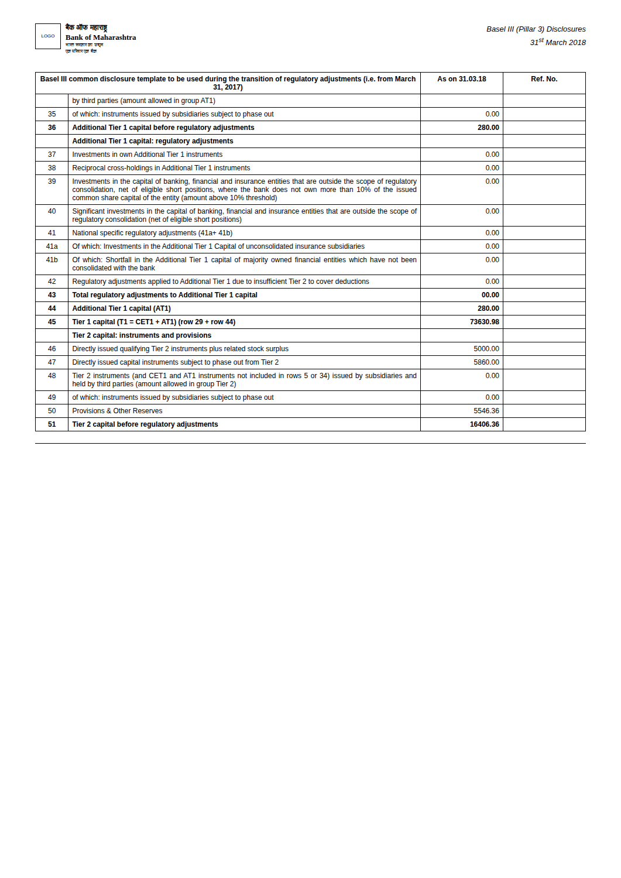LOGO
बैंक ऑफ महाराष्ट्र
Bank of Maharashtra
भारत सरकार का उद्यम
एक परिवार एक बैंक
Basel III (Pillar 3) Disclosures
31st March 2018
| Basel III common disclosure template to be used during the transition of regulatory adjustments (i.e. from March 31, 2017) | As on 31.03.18 | Ref. No. |
| --- | --- | --- |
| | by third parties (amount allowed in group AT1) | | |
| 35 | of which: instruments issued by subsidiaries subject to phase out | 0.00 | |
| 36 | Additional Tier 1 capital before regulatory adjustments | 280.00 | |
| | Additional Tier 1 capital: regulatory adjustments | | |
| 37 | Investments in own Additional Tier 1 instruments | 0.00 | |
| 38 | Reciprocal cross-holdings in Additional Tier 1 instruments | 0.00 | |
| 39 | Investments in the capital of banking, financial and insurance entities that are outside the scope of regulatory consolidation, net of eligible short positions, where the bank does not own more than 10% of the issued common share capital of the entity (amount above 10% threshold) | 0.00 | |
| 40 | Significant investments in the capital of banking, financial and insurance entities that are outside the scope of regulatory consolidation (net of eligible short positions) | 0.00 | |
| 41 | National specific regulatory adjustments (41a+ 41b) | 0.00 | |
| 41a | Of which: Investments in the Additional Tier 1 Capital of unconsolidated insurance subsidiaries | 0.00 | |
| 41b | Of which: Shortfall in the Additional Tier 1 capital of majority owned financial entities which have not been consolidated with the bank | 0.00 | |
| 42 | Regulatory adjustments applied to Additional Tier 1 due to insufficient Tier 2 to cover deductions | 0.00 | |
| 43 | Total regulatory adjustments to Additional Tier 1 capital | 00.00 | |
| 44 | Additional Tier 1 capital (AT1) | 280.00 | |
| 45 | Tier 1 capital (T1 = CET1 + AT1) (row 29 + row 44) | 73630.98 | |
| | Tier 2 capital: instruments and provisions | | |
| 46 | Directly issued qualifying Tier 2 instruments plus related stock surplus | 5000.00 | |
| 47 | Directly issued capital instruments subject to phase out from Tier 2 | 5860.00 | |
| 48 | Tier 2 instruments (and CET1 and AT1 instruments not included in rows 5 or 34) issued by subsidiaries and held by third parties (amount allowed in group Tier 2) | 0.00 | |
| 49 | of which: instruments issued by subsidiaries subject to phase out | 0.00 | |
| 50 | Provisions & Other Reserves | 5546.36 | |
| 51 | Tier 2 capital before regulatory adjustments | 16406.36 | |